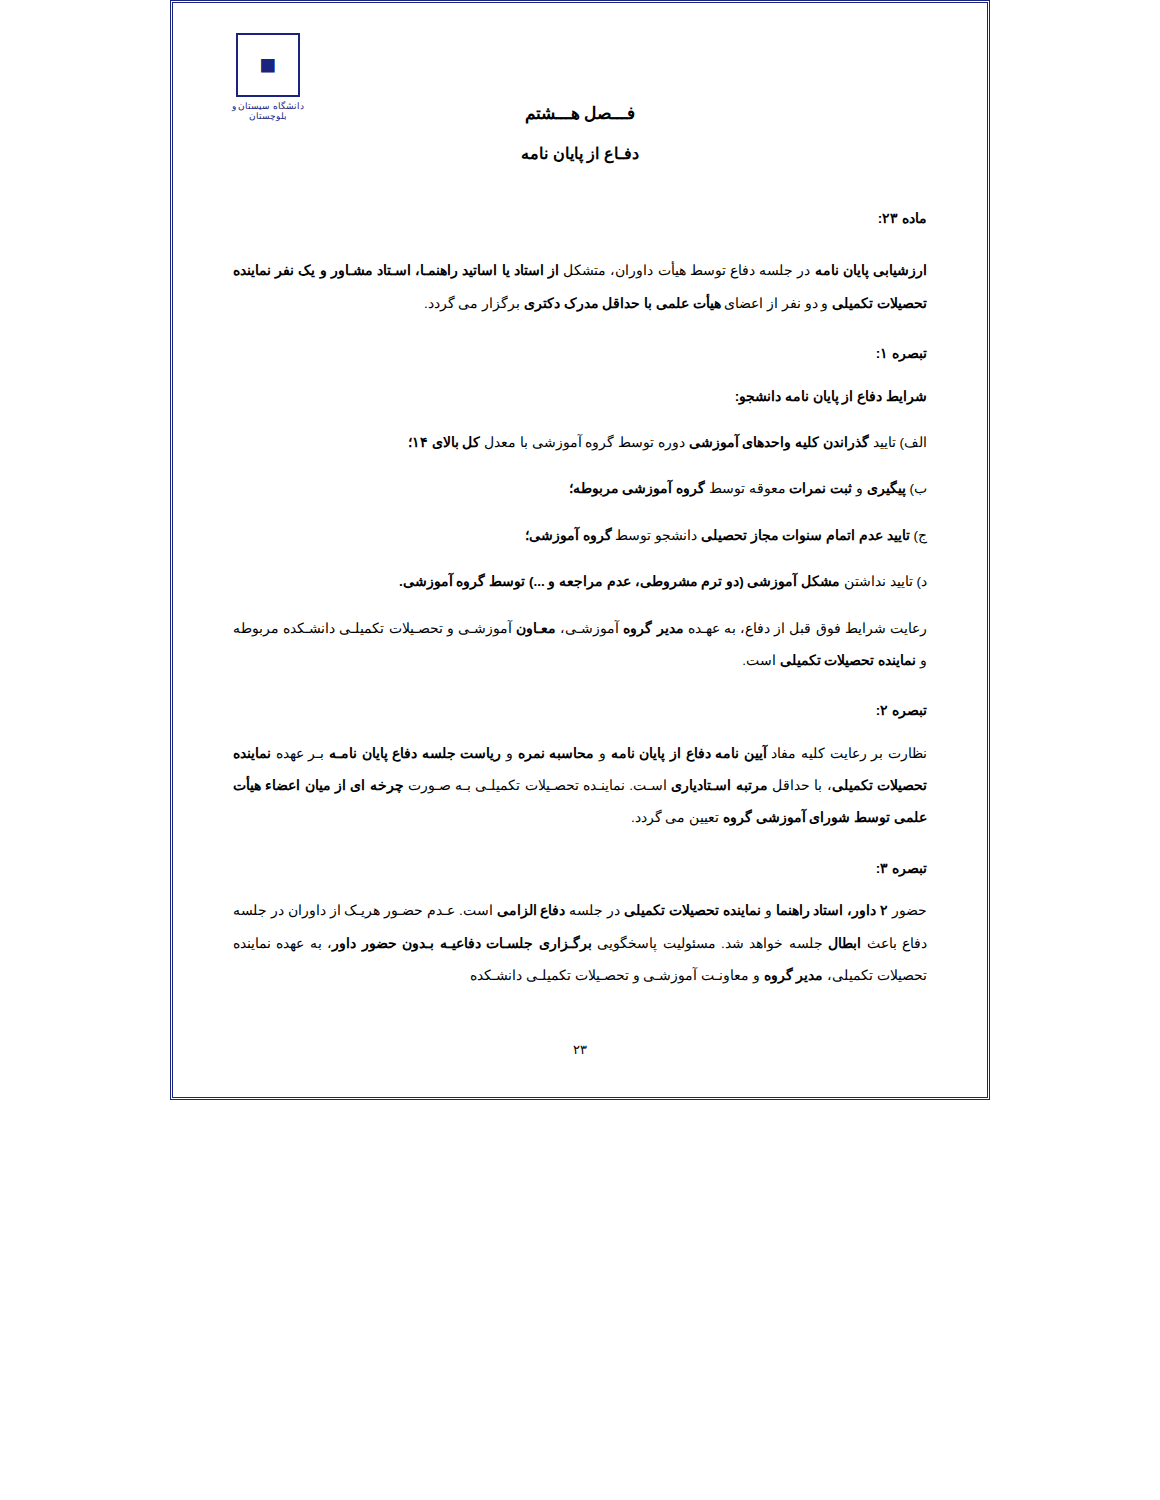■
دانشگاه سیستان و بلوچستان
فـــصل هـــشتم
دفـاع از پایان نامه
ماده ۲۳:
ارزشیابی پایان نامه در جلسه دفاع توسط هیأت داوران، متشکل از استاد یا اساتید راهنمـا، اسـتاد مشـاور و یک نفر نماینده تحصیلات تکمیلی و دو نفر از اعضای هیأت علمی با حداقل مدرک دکتری برگزار می گردد.
تبصره ۱:
شرایط دفاع از پایان نامه دانشجو:
الف) تایید گذراندن کلیه واحدهای آموزشی دوره توسط گروه آموزشی با معدل کل بالای ۱۴؛
ب) پیگیری و ثبت نمرات معوقه توسط گروه آموزشی مربوطه؛
ج) تایید عدم اتمام سنوات مجاز تحصیلی دانشجو توسط گروه آموزشی؛
د) تایید نداشتن مشکل آموزشی (دو ترم مشروطی، عدم مراجعه و ...) توسط گروه آموزشی.
رعایت شرایط فوق قبل از دفاع، به عهـده مدیر گروه آموزشـی، معـاون آموزشـی و تحصـیلات تکمیلـی دانشـکده مربوطه و نماینده تحصیلات تکمیلی است.
تبصره ۲:
نظارت بر رعایت کلیه مفاد آیین نامه دفاع از پایان نامه و محاسبه نمره و ریاست جلسه دفاع پایان نامـه بـر عهده نماینده تحصیلات تکمیلی، با حداقل مرتبه اسـتادیاری اسـت. نماینـده تحصـیلات تکمیلـی بـه صـورت چرخه ای از میان اعضاء هیأت علمی توسط شورای آموزشی گروه تعیین می گردد.
تبصره ۳:
حضور ۲ داور، استاد راهنما و نماینده تحصیلات تکمیلی در جلسه دفاع الزامی است. عـدم حضـور هریـک از داوران در جلسه دفاع باعث ابطال جلسه خواهد شد. مسئولیت پاسخگویی برگـزاری جلسـات دفاعیـه بـدون حضور داور، به عهده نماینده تحصیلات تکمیلی، مدیر گروه و معاونـت آموزشـی و تحصـیلات تکمیلـی دانشـکده
۲۳